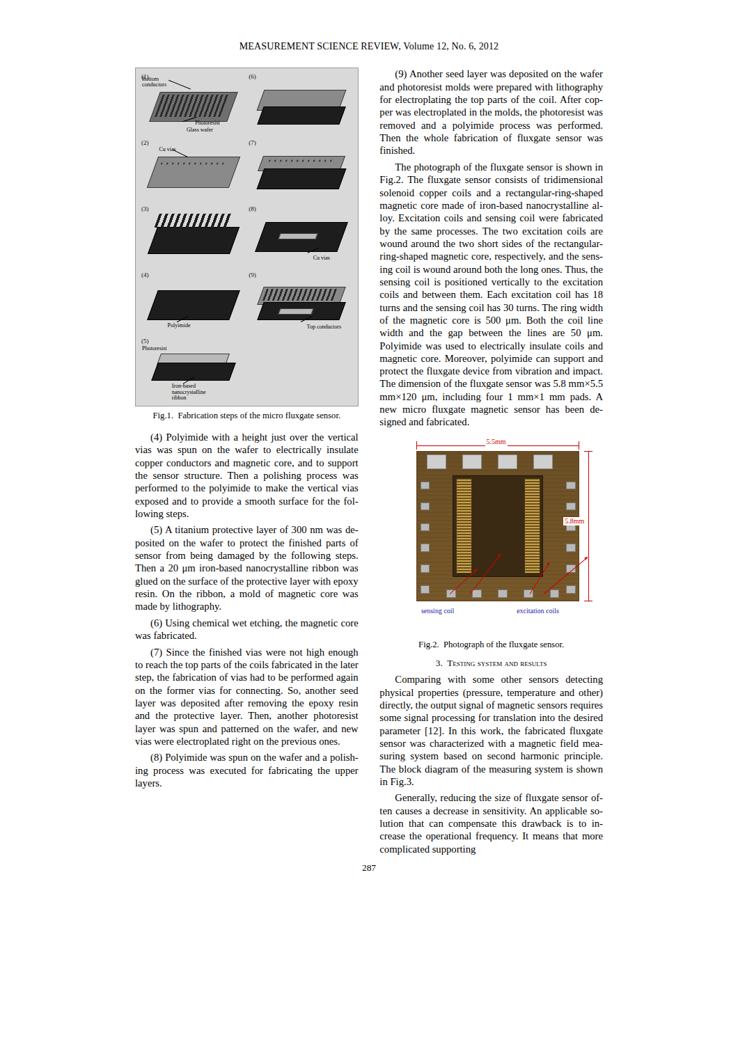MEASUREMENT SCIENCE REVIEW, Volume 12, No. 6, 2012
(1)
Bottom conductors
Photoresist Glass wafer
(6)
(2)
Cu vias
(7)
(3)
(8)
Cu vias
(4)
Polyimide
(9)
Top conductors
(5) Photoresist
Iron-based nanocrystalline ribbon
Fig.1. Fabrication steps of the micro fluxgate sensor.
(4) Polyimide with a height just over the vertical vias was spun on the wafer to electrically insulate copper conductors and magnetic core, and to support the sensor structure. Then a polishing process was performed to the polyimide to make the vertical vias exposed and to provide a smooth surface for the following steps.
(5) A titanium protective layer of 300 nm was deposited on the wafer to protect the finished parts of sensor from being damaged by the following steps. Then a 20 μm iron-based nanocrystalline ribbon was glued on the surface of the protective layer with epoxy resin. On the ribbon, a mold of magnetic core was made by lithography.
(6) Using chemical wet etching, the magnetic core was fabricated.
(7) Since the finished vias were not high enough to reach the top parts of the coils fabricated in the later step, the fabrication of vias had to be performed again on the former vias for connecting. So, another seed layer was deposited after removing the epoxy resin and the protective layer. Then, another photoresist layer was spun and patterned on the wafer, and new vias were electroplated right on the previous ones.
(8) Polyimide was spun on the wafer and a polishing process was executed for fabricating the upper layers.
(9) Another seed layer was deposited on the wafer and photoresist molds were prepared with lithography for electroplating the top parts of the coil. After copper was electroplated in the molds, the photoresist was removed and a polyimide process was performed. Then the whole fabrication of fluxgate sensor was finished.
The photograph of the fluxgate sensor is shown in Fig.2. The fluxgate sensor consists of tridimensional solenoid copper coils and a rectangular-ring-shaped magnetic core made of iron-based nanocrystalline alloy. Excitation coils and sensing coil were fabricated by the same processes. The two excitation coils are wound around the two short sides of the rectangular-ring-shaped magnetic core, respectively, and the sensing coil is wound around both the long ones. Thus, the sensing coil is positioned vertically to the excitation coils and between them. Each excitation coil has 18 turns and the sensing coil has 30 turns. The ring width of the magnetic core is 500 μm. Both the coil line width and the gap between the lines are 50 μm. Polyimide was used to electrically insulate coils and magnetic core. Moreover, polyimide can support and protect the fluxgate device from vibration and impact. The dimension of the fluxgate sensor was 5.8 mm×5.5 mm×120 μm, including four 1 mm×1 mm pads. A new micro fluxgate magnetic sensor has been designed and fabricated.
5.5mm
5.8mm
sensing coil
excitation coils
Fig.2. Photograph of the fluxgate sensor.
3. Testing system and results
Comparing with some other sensors detecting physical properties (pressure, temperature and other) directly, the output signal of magnetic sensors requires some signal processing for translation into the desired parameter [12]. In this work, the fabricated fluxgate sensor was characterized with a magnetic field measuring system based on second harmonic principle. The block diagram of the measuring system is shown in Fig.3.
Generally, reducing the size of fluxgate sensor often causes a decrease in sensitivity. An applicable solution that can compensate this drawback is to increase the operational frequency. It means that more complicated supporting
287